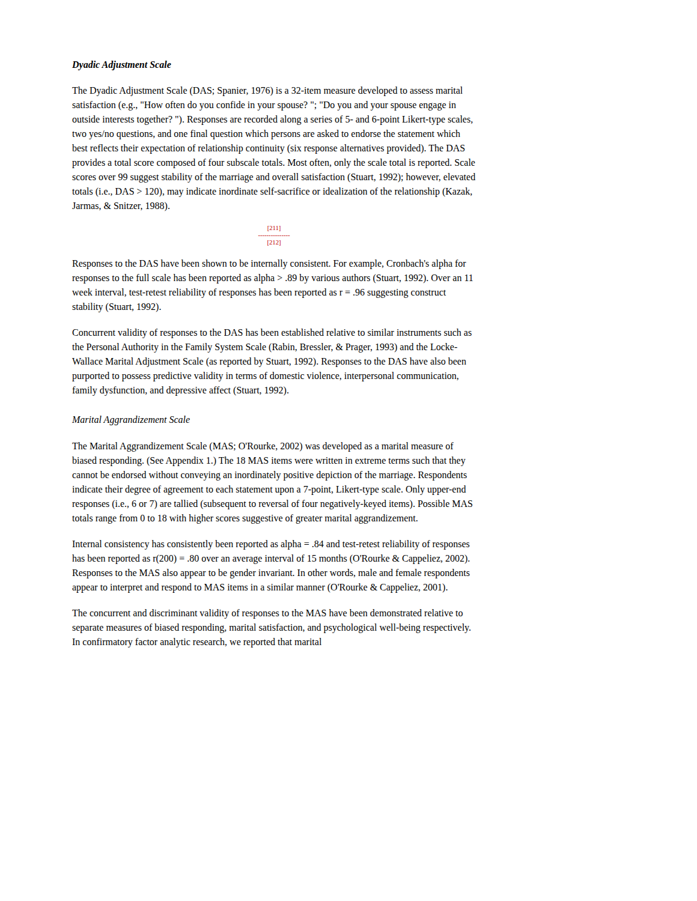Dyadic Adjustment Scale
The Dyadic Adjustment Scale (DAS; Spanier, 1976) is a 32-item measure developed to assess marital satisfaction (e.g., "How often do you confide in your spouse? "; "Do you and your spouse engage in outside interests together? "). Responses are recorded along a series of 5- and 6-point Likert-type scales, two yes/no questions, and one final question which persons are asked to endorse the statement which best reflects their expectation of relationship continuity (six response alternatives provided). The DAS provides a total score composed of four subscale totals. Most often, only the scale total is reported. Scale scores over 99 suggest stability of the marriage and overall satisfaction (Stuart, 1992); however, elevated totals (i.e., DAS > 120), may indicate inordinate self-sacrifice or idealization of the relationship (Kazak, Jarmas, & Snitzer, 1988).
[211] --------------- [212]
Responses to the DAS have been shown to be internally consistent. For example, Cronbach's alpha for responses to the full scale has been reported as alpha > .89 by various authors (Stuart, 1992). Over an 11 week interval, test-retest reliability of responses has been reported as r = .96 suggesting construct stability (Stuart, 1992).
Concurrent validity of responses to the DAS has been established relative to similar instruments such as the Personal Authority in the Family System Scale (Rabin, Bressler, & Prager, 1993) and the Locke-Wallace Marital Adjustment Scale (as reported by Stuart, 1992). Responses to the DAS have also been purported to possess predictive validity in terms of domestic violence, interpersonal communication, family dysfunction, and depressive affect (Stuart, 1992).
Marital Aggrandizement Scale
The Marital Aggrandizement Scale (MAS; O'Rourke, 2002) was developed as a marital measure of biased responding. (See Appendix 1.) The 18 MAS items were written in extreme terms such that they cannot be endorsed without conveying an inordinately positive depiction of the marriage. Respondents indicate their degree of agreement to each statement upon a 7-point, Likert-type scale. Only upper-end responses (i.e., 6 or 7) are tallied (subsequent to reversal of four negatively-keyed items). Possible MAS totals range from 0 to 18 with higher scores suggestive of greater marital aggrandizement.
Internal consistency has consistently been reported as alpha = .84 and test-retest reliability of responses has been reported as r(200) = .80 over an average interval of 15 months (O'Rourke & Cappeliez, 2002). Responses to the MAS also appear to be gender invariant. In other words, male and female respondents appear to interpret and respond to MAS items in a similar manner (O'Rourke & Cappeliez, 2001).
The concurrent and discriminant validity of responses to the MAS have been demonstrated relative to separate measures of biased responding, marital satisfaction, and psychological well-being respectively. In confirmatory factor analytic research, we reported that marital